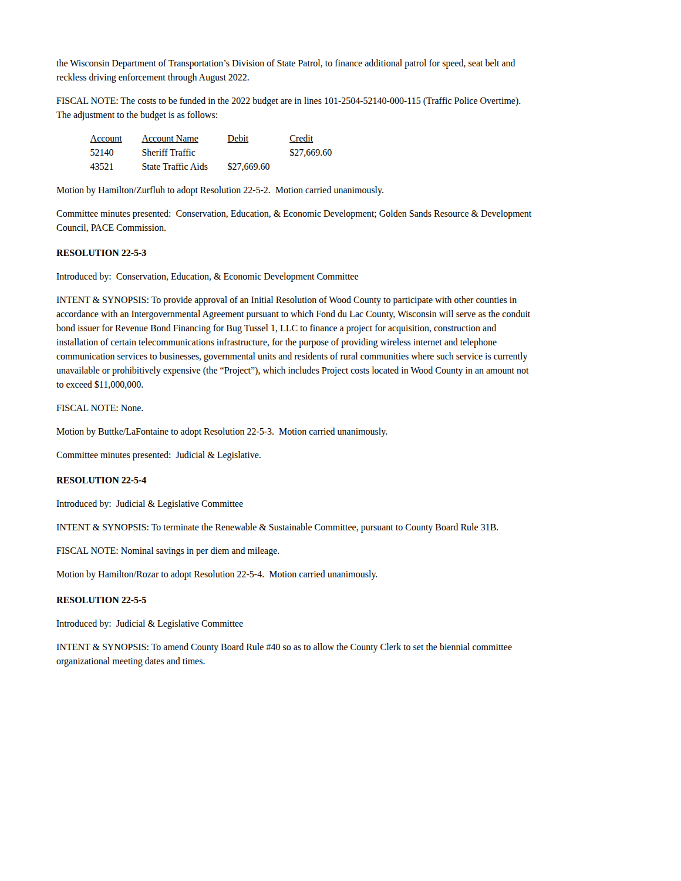the Wisconsin Department of Transportation’s Division of State Patrol, to finance additional patrol for speed, seat belt and reckless driving enforcement through August 2022.
FISCAL NOTE: The costs to be funded in the 2022 budget are in lines 101-2504-52140-000-115 (Traffic Police Overtime). The adjustment to the budget is as follows:
| Account | Account Name | Debit | Credit |
| --- | --- | --- | --- |
| 52140 | Sheriff Traffic | | $27,669.60 |
| 43521 | State Traffic Aids | $27,669.60 | |
Motion by Hamilton/Zurfluh to adopt Resolution 22-5-2. Motion carried unanimously.
Committee minutes presented: Conservation, Education, & Economic Development; Golden Sands Resource & Development Council, PACE Commission.
RESOLUTION 22-5-3
Introduced by: Conservation, Education, & Economic Development Committee
INTENT & SYNOPSIS: To provide approval of an Initial Resolution of Wood County to participate with other counties in accordance with an Intergovernmental Agreement pursuant to which Fond du Lac County, Wisconsin will serve as the conduit bond issuer for Revenue Bond Financing for Bug Tussel 1, LLC to finance a project for acquisition, construction and installation of certain telecommunications infrastructure, for the purpose of providing wireless internet and telephone communication services to businesses, governmental units and residents of rural communities where such service is currently unavailable or prohibitively expensive (the “Project”), which includes Project costs located in Wood County in an amount not to exceed $11,000,000.
FISCAL NOTE: None.
Motion by Buttke/LaFontaine to adopt Resolution 22-5-3. Motion carried unanimously.
Committee minutes presented: Judicial & Legislative.
RESOLUTION 22-5-4
Introduced by: Judicial & Legislative Committee
INTENT & SYNOPSIS: To terminate the Renewable & Sustainable Committee, pursuant to County Board Rule 31B.
FISCAL NOTE: Nominal savings in per diem and mileage.
Motion by Hamilton/Rozar to adopt Resolution 22-5-4. Motion carried unanimously.
RESOLUTION 22-5-5
Introduced by: Judicial & Legislative Committee
INTENT & SYNOPSIS: To amend County Board Rule #40 so as to allow the County Clerk to set the biennial committee organizational meeting dates and times.